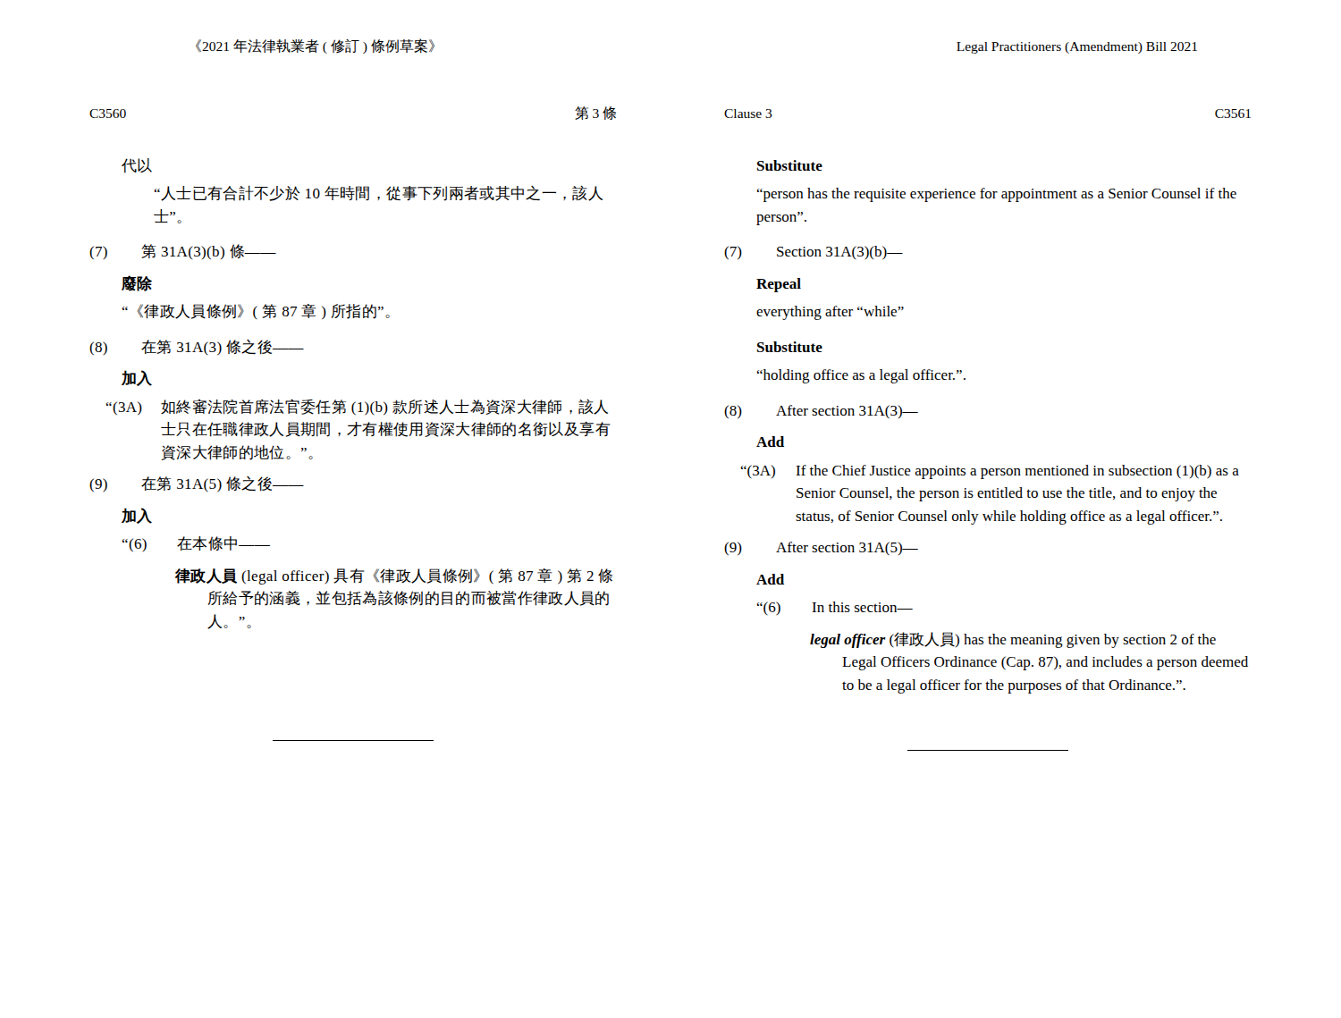《2021 年法律執業者 ( 修訂 ) 條例草案》
C3560 第 3 條
代以
“人士已有合計不少於 10 年時間，從事下列兩者或其中之一，該人士”。
(7)
第 31A(3)(b) 條——
廢除
“《律政人員條例》( 第 87 章 ) 所指的”。
(8)
在第 31A(3) 條之後——
加入
“(3A)
如終審法院首席法官委任第 (1)(b) 款所述人士為資深大律師，該人士只在任職律政人員期間，才有權使用資深大律師的名銜以及享有資深大律師的地位。”。
(9)
在第 31A(5) 條之後——
加入
“(6)
在本條中——
律政人員 (legal officer) 具有《律政人員條例》( 第 87 章 ) 第 2 條所給予的涵義，並包括為該條例的目的而被當作律政人員的人。”。
Legal Practitioners (Amendment) Bill 2021
Clause 3 C3561
Substitute
“person has the requisite experience for appointment as a Senior Counsel if the person”.
(7)
Section 31A(3)(b)—
Repeal
everything after “while”
Substitute
“holding office as a legal officer.”.
(8)
After section 31A(3)—
Add
“(3A)
If the Chief Justice appoints a person mentioned in subsection (1)(b) as a Senior Counsel, the person is entitled to use the title, and to enjoy the status, of Senior Counsel only while holding office as a legal officer.”.
(9)
After section 31A(5)—
Add
“(6)
In this section—
legal officer (律政人員) has the meaning given by section 2 of the Legal Officers Ordinance (Cap. 87), and includes a person deemed to be a legal officer for the purposes of that Ordinance.”.